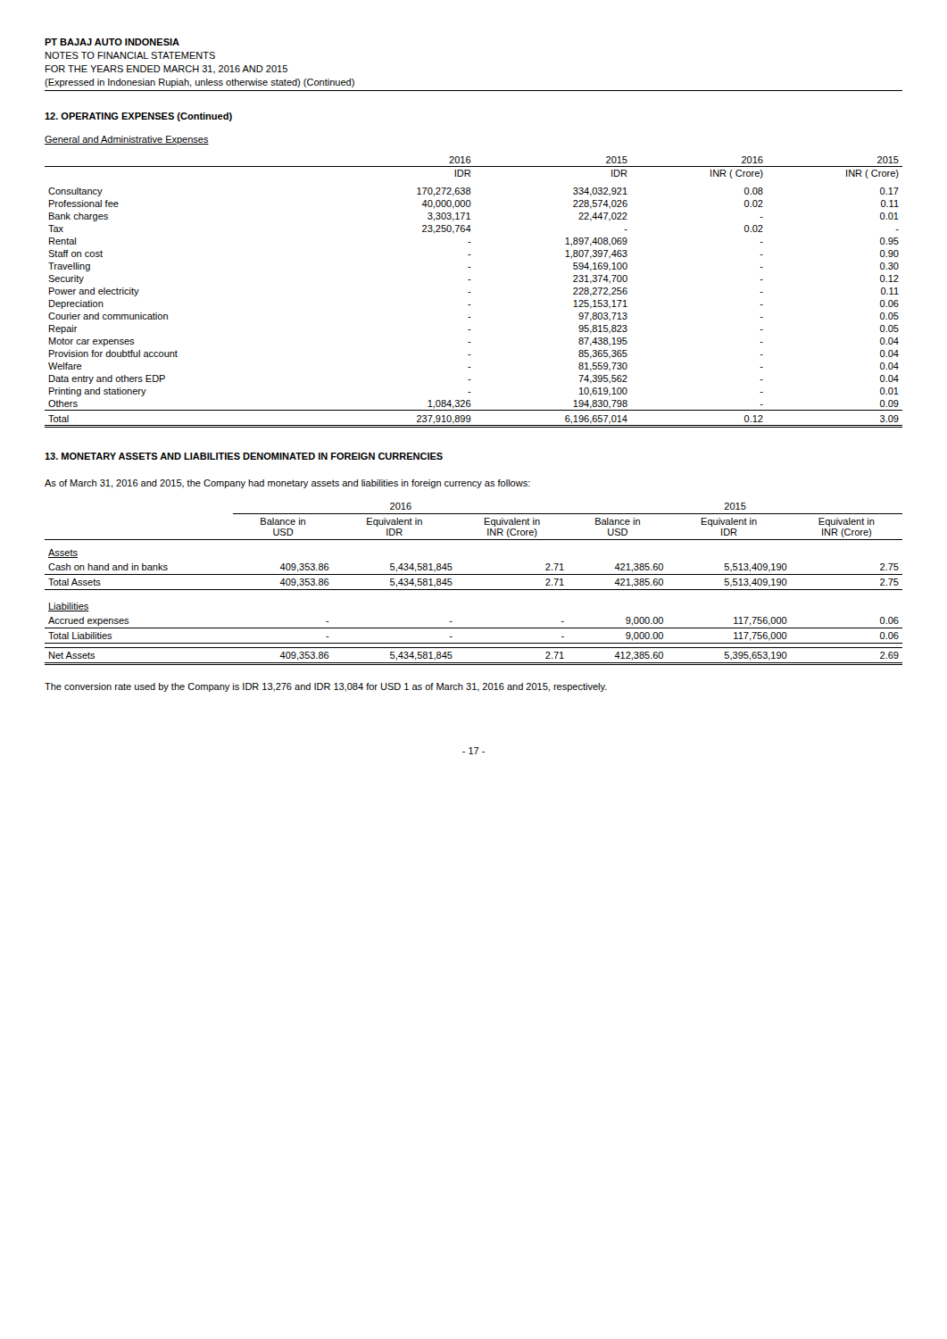PT BAJAJ AUTO INDONESIA
NOTES TO FINANCIAL STATEMENTS
FOR THE YEARS ENDED MARCH 31, 2016 AND 2015
(Expressed in Indonesian Rupiah, unless otherwise stated) (Continued)
12. OPERATING EXPENSES (Continued)
General and Administrative Expenses
| | 2016 | 2015 | 2016 | 2015 |
| --- | --- | --- | --- | --- |
| | IDR | IDR | INR ( Crore) | INR ( Crore) |
| Consultancy | 170,272,638 | 334,032,921 | 0.08 | 0.17 |
| Professional fee | 40,000,000 | 228,574,026 | 0.02 | 0.11 |
| Bank charges | 3,303,171 | 22,447,022 | - | 0.01 |
| Tax | 23,250,764 | - | 0.02 | - |
| Rental | - | 1,897,408,069 | - | 0.95 |
| Staff on cost | - | 1,807,397,463 | - | 0.90 |
| Travelling | - | 594,169,100 | - | 0.30 |
| Security | - | 231,374,700 | - | 0.12 |
| Power and electricity | - | 228,272,256 | - | 0.11 |
| Depreciation | - | 125,153,171 | - | 0.06 |
| Courier and communication | - | 97,803,713 | - | 0.05 |
| Repair | - | 95,815,823 | - | 0.05 |
| Motor car expenses | - | 87,438,195 | - | 0.04 |
| Provision for doubtful account | - | 85,365,365 | - | 0.04 |
| Welfare | - | 81,559,730 | - | 0.04 |
| Data entry and others EDP | - | 74,395,562 | - | 0.04 |
| Printing and stationery | - | 10,619,100 | - | 0.01 |
| Others | 1,084,326 | 194,830,798 | - | 0.09 |
| Total | 237,910,899 | 6,196,657,014 | 0.12 | 3.09 |
13. MONETARY ASSETS AND LIABILITIES DENOMINATED IN FOREIGN CURRENCIES
As of March 31, 2016 and 2015, the Company had monetary assets and liabilities in foreign currency as follows:
| | 2016 | 2015 |
| --- | --- | --- |
| | Balance in USD | Equivalent in IDR | Equivalent in INR (Crore) | Balance in USD | Equivalent in IDR | Equivalent in INR (Crore) |
| Assets | |
| Cash on hand and in banks | 409,353.86 | 5,434,581,845 | 2.71 | 421,385.60 | 5,513,409,190 | 2.75 |
| Total Assets | 409,353.86 | 5,434,581,845 | 2.71 | 421,385.60 | 5,513,409,190 | 2.75 |
| Liabilities | |
| Accrued expenses | - | - | - | 9,000.00 | 117,756,000 | 0.06 |
| Total Liabilities | - | - | - | 9,000.00 | 117,756,000 | 0.06 |
| Net Assets | 409,353.86 | 5,434,581,845 | 2.71 | 412,385.60 | 5,395,653,190 | 2.69 |
The conversion rate used by the Company is IDR 13,276 and IDR 13,084 for USD 1 as of March 31, 2016 and 2015, respectively.
- 17 -